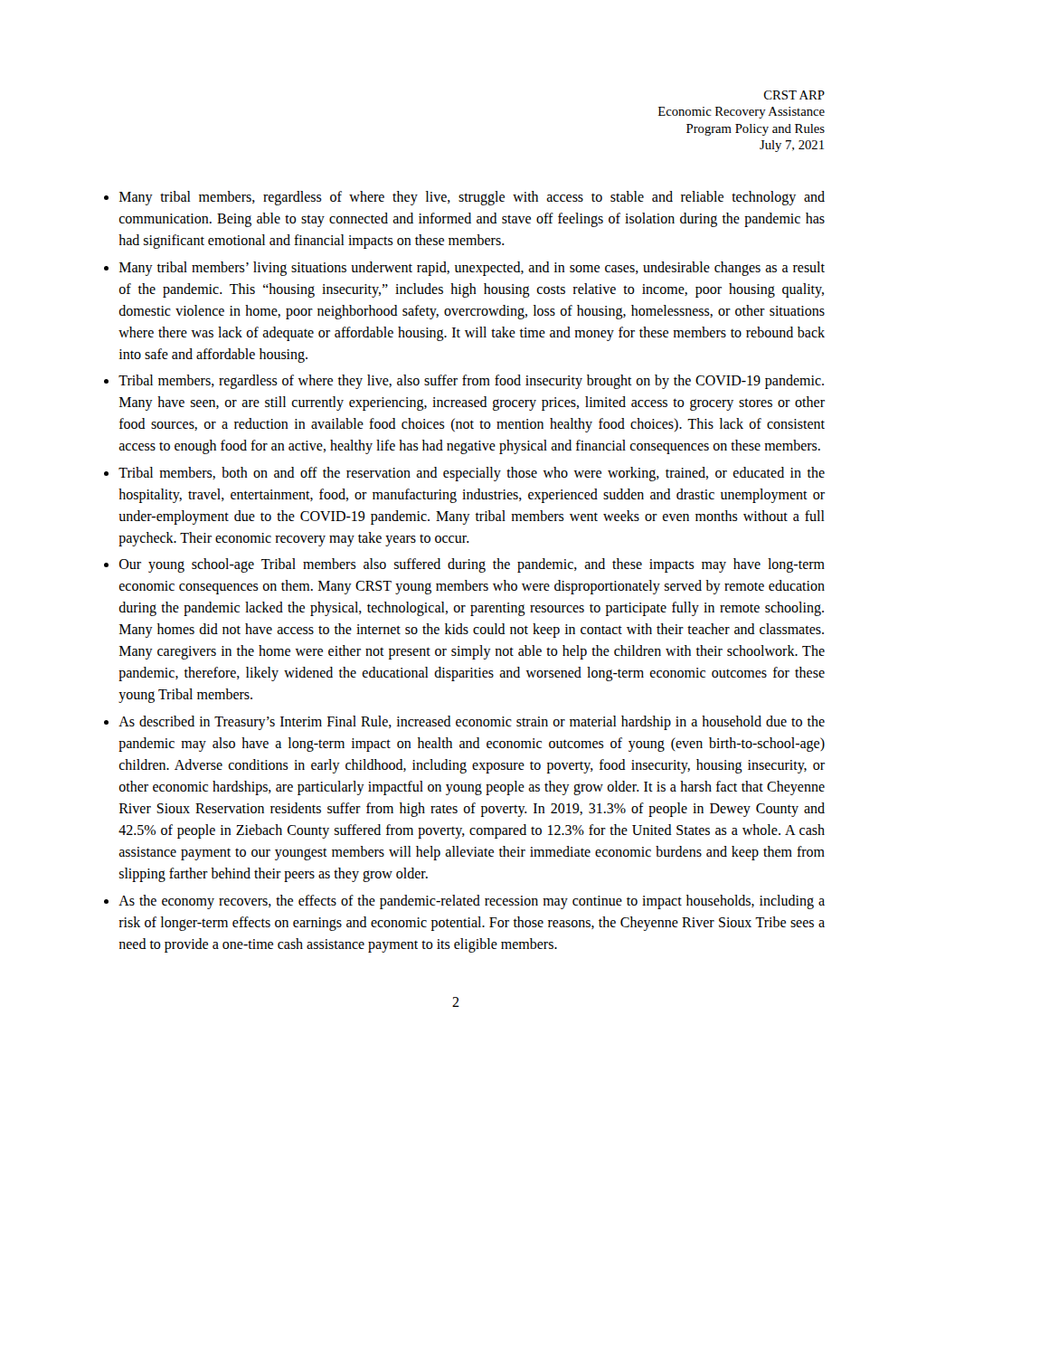CRST ARP
Economic Recovery Assistance
Program Policy and Rules
July 7, 2021
Many tribal members, regardless of where they live, struggle with access to stable and reliable technology and communication. Being able to stay connected and informed and stave off feelings of isolation during the pandemic has had significant emotional and financial impacts on these members.
Many tribal members’ living situations underwent rapid, unexpected, and in some cases, undesirable changes as a result of the pandemic. This “housing insecurity,” includes high housing costs relative to income, poor housing quality, domestic violence in home, poor neighborhood safety, overcrowding, loss of housing, homelessness, or other situations where there was lack of adequate or affordable housing. It will take time and money for these members to rebound back into safe and affordable housing.
Tribal members, regardless of where they live, also suffer from food insecurity brought on by the COVID-19 pandemic. Many have seen, or are still currently experiencing, increased grocery prices, limited access to grocery stores or other food sources, or a reduction in available food choices (not to mention healthy food choices). This lack of consistent access to enough food for an active, healthy life has had negative physical and financial consequences on these members.
Tribal members, both on and off the reservation and especially those who were working, trained, or educated in the hospitality, travel, entertainment, food, or manufacturing industries, experienced sudden and drastic unemployment or under-employment due to the COVID-19 pandemic. Many tribal members went weeks or even months without a full paycheck. Their economic recovery may take years to occur.
Our young school-age Tribal members also suffered during the pandemic, and these impacts may have long-term economic consequences on them. Many CRST young members who were disproportionately served by remote education during the pandemic lacked the physical, technological, or parenting resources to participate fully in remote schooling. Many homes did not have access to the internet so the kids could not keep in contact with their teacher and classmates. Many caregivers in the home were either not present or simply not able to help the children with their schoolwork. The pandemic, therefore, likely widened the educational disparities and worsened long-term economic outcomes for these young Tribal members.
As described in Treasury’s Interim Final Rule, increased economic strain or material hardship in a household due to the pandemic may also have a long-term impact on health and economic outcomes of young (even birth-to-school-age) children. Adverse conditions in early childhood, including exposure to poverty, food insecurity, housing insecurity, or other economic hardships, are particularly impactful on young people as they grow older. It is a harsh fact that Cheyenne River Sioux Reservation residents suffer from high rates of poverty. In 2019, 31.3% of people in Dewey County and 42.5% of people in Ziebach County suffered from poverty, compared to 12.3% for the United States as a whole. A cash assistance payment to our youngest members will help alleviate their immediate economic burdens and keep them from slipping farther behind their peers as they grow older.
As the economy recovers, the effects of the pandemic-related recession may continue to impact households, including a risk of longer-term effects on earnings and economic potential. For those reasons, the Cheyenne River Sioux Tribe sees a need to provide a one-time cash assistance payment to its eligible members.
2